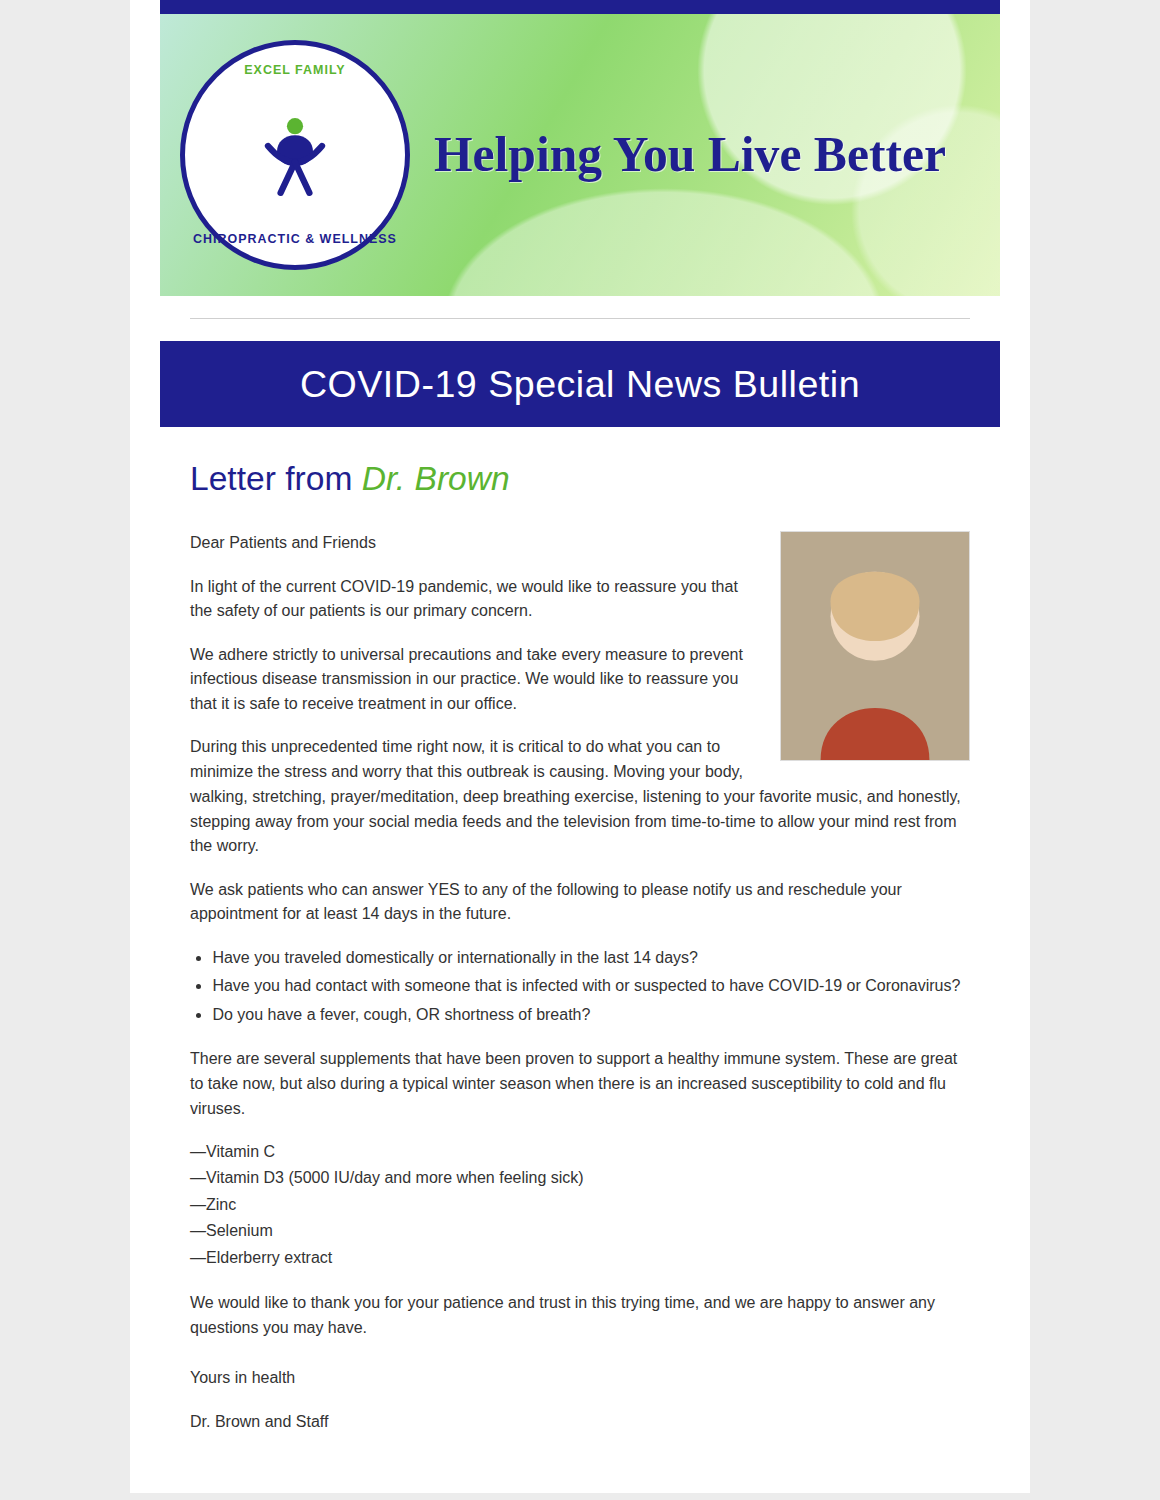EXCEL FAMILY
CHIROPRACTIC & WELLNESS
Helping You Live Better
COVID-19 Special News Bulletin
Letter from Dr. Brown
Dear Patients and Friends
In light of the current COVID-19 pandemic, we would like to reassure you that the safety of our patients is our primary concern.
We adhere strictly to universal precautions and take every measure to prevent infectious disease transmission in our practice. We would like to reassure you that it is safe to receive treatment in our office.
During this unprecedented time right now, it is critical to do what you can to minimize the stress and worry that this outbreak is causing. Moving your body, walking, stretching, prayer/meditation, deep breathing exercise, listening to your favorite music, and honestly, stepping away from your social media feeds and the television from time-to-time to allow your mind rest from the worry.
We ask patients who can answer YES to any of the following to please notify us and reschedule your appointment for at least 14 days in the future.
Have you traveled domestically or internationally in the last 14 days?
Have you had contact with someone that is infected with or suspected to have COVID-19 or Coronavirus?
Do you have a fever, cough, OR shortness of breath?
There are several supplements that have been proven to support a healthy immune system. These are great to take now, but also during a typical winter season when there is an increased susceptibility to cold and flu viruses.
—Vitamin C
—Vitamin D3 (5000 IU/day and more when feeling sick)
—Zinc
—Selenium
—Elderberry extract
We would like to thank you for your patience and trust in this trying time, and we are happy to answer any questions you may have.
Yours in health
Dr. Brown and Staff